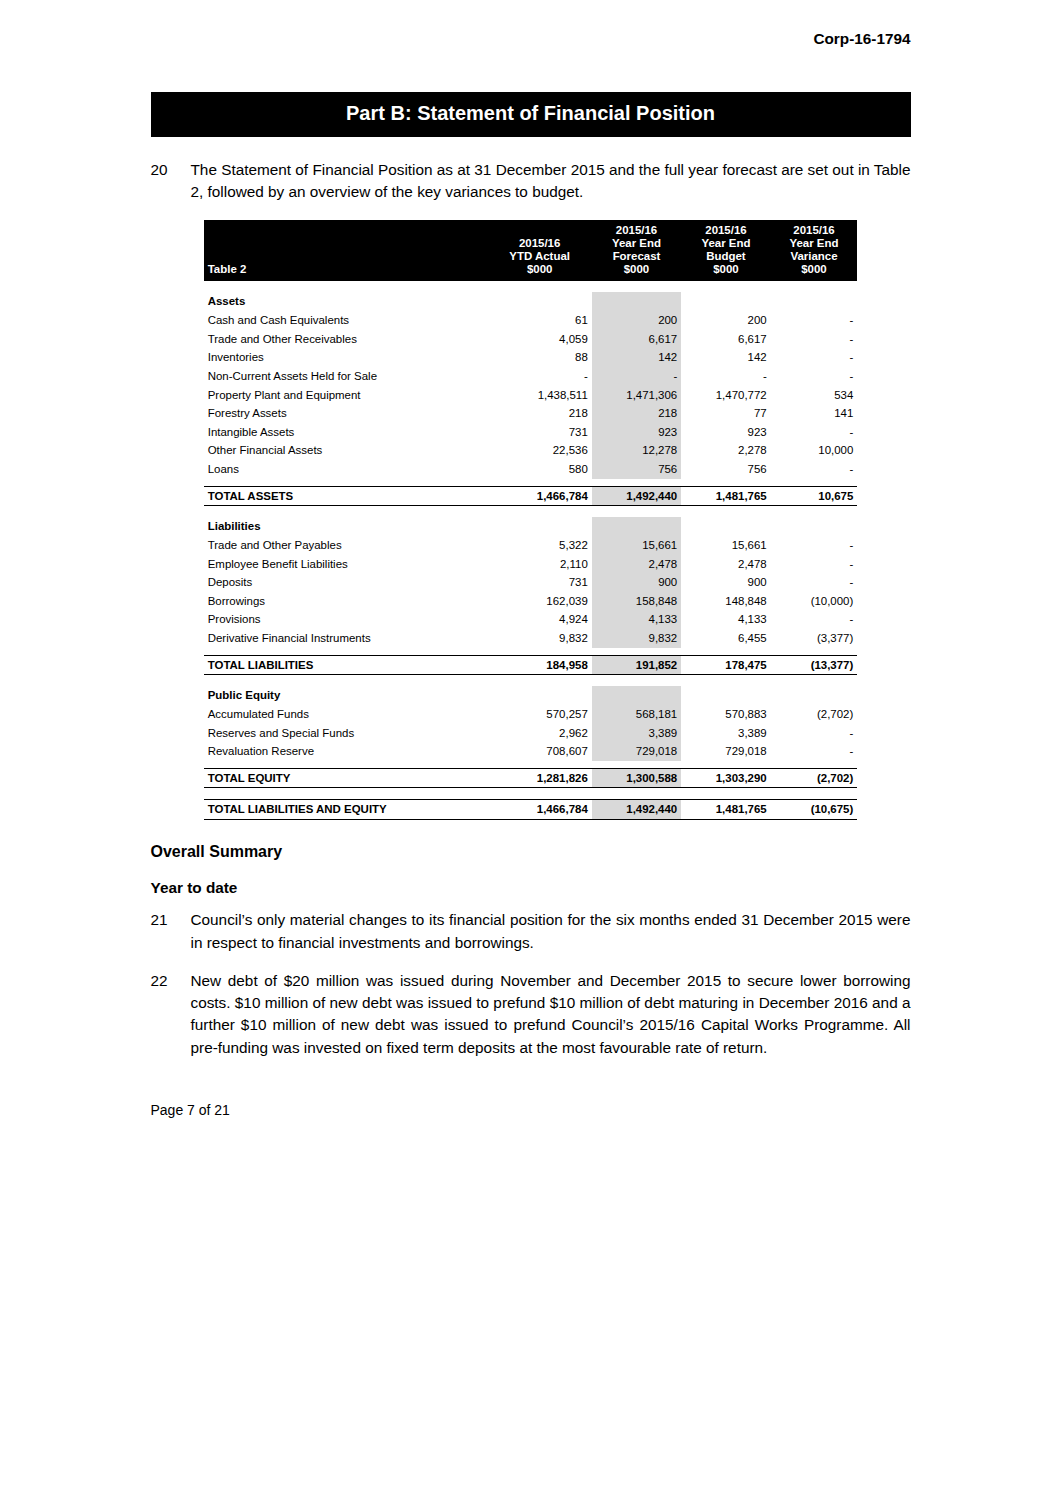Corp-16-1794
Part B: Statement of Financial Position
20
The Statement of Financial Position as at 31 December 2015 and the full year forecast are set out in Table 2, followed by an overview of the key variances to budget.
| Table 2 | 2015/16 YTD Actual $000 | 2015/16 Year End Forecast $000 | 2015/16 Year End Budget $000 | 2015/16 Year End Variance $000 |
| --- | --- | --- | --- | --- |
| Assets | | | | |
| Cash and Cash Equivalents | 61 | 200 | 200 | - |
| Trade and Other Receivables | 4,059 | 6,617 | 6,617 | - |
| Inventories | 88 | 142 | 142 | - |
| Non-Current Assets Held for Sale | - | - | - | - |
| Property Plant and Equipment | 1,438,511 | 1,471,306 | 1,470,772 | 534 |
| Forestry Assets | 218 | 218 | 77 | 141 |
| Intangible Assets | 731 | 923 | 923 | - |
| Other Financial Assets | 22,536 | 12,278 | 2,278 | 10,000 |
| Loans | 580 | 756 | 756 | - |
| TOTAL ASSETS | 1,466,784 | 1,492,440 | 1,481,765 | 10,675 |
| Liabilities | | | | |
| Trade and Other Payables | 5,322 | 15,661 | 15,661 | - |
| Employee Benefit Liabilities | 2,110 | 2,478 | 2,478 | - |
| Deposits | 731 | 900 | 900 | - |
| Borrowings | 162,039 | 158,848 | 148,848 | (10,000) |
| Provisions | 4,924 | 4,133 | 4,133 | - |
| Derivative Financial Instruments | 9,832 | 9,832 | 6,455 | (3,377) |
| TOTAL LIABILITIES | 184,958 | 191,852 | 178,475 | (13,377) |
| Public Equity | | | | |
| Accumulated Funds | 570,257 | 568,181 | 570,883 | (2,702) |
| Reserves and Special Funds | 2,962 | 3,389 | 3,389 | - |
| Revaluation Reserve | 708,607 | 729,018 | 729,018 | - |
| TOTAL EQUITY | 1,281,826 | 1,300,588 | 1,303,290 | (2,702) |
| TOTAL LIABILITIES AND EQUITY | 1,466,784 | 1,492,440 | 1,481,765 | (10,675) |
Overall Summary
Year to date
21
Council’s only material changes to its financial position for the six months ended 31 December 2015 were in respect to financial investments and borrowings.
22
New debt of $20 million was issued during November and December 2015 to secure lower borrowing costs. $10 million of new debt was issued to prefund $10 million of debt maturing in December 2016 and a further $10 million of new debt was issued to prefund Council’s 2015/16 Capital Works Programme. All pre-funding was invested on fixed term deposits at the most favourable rate of return.
Page 7 of 21